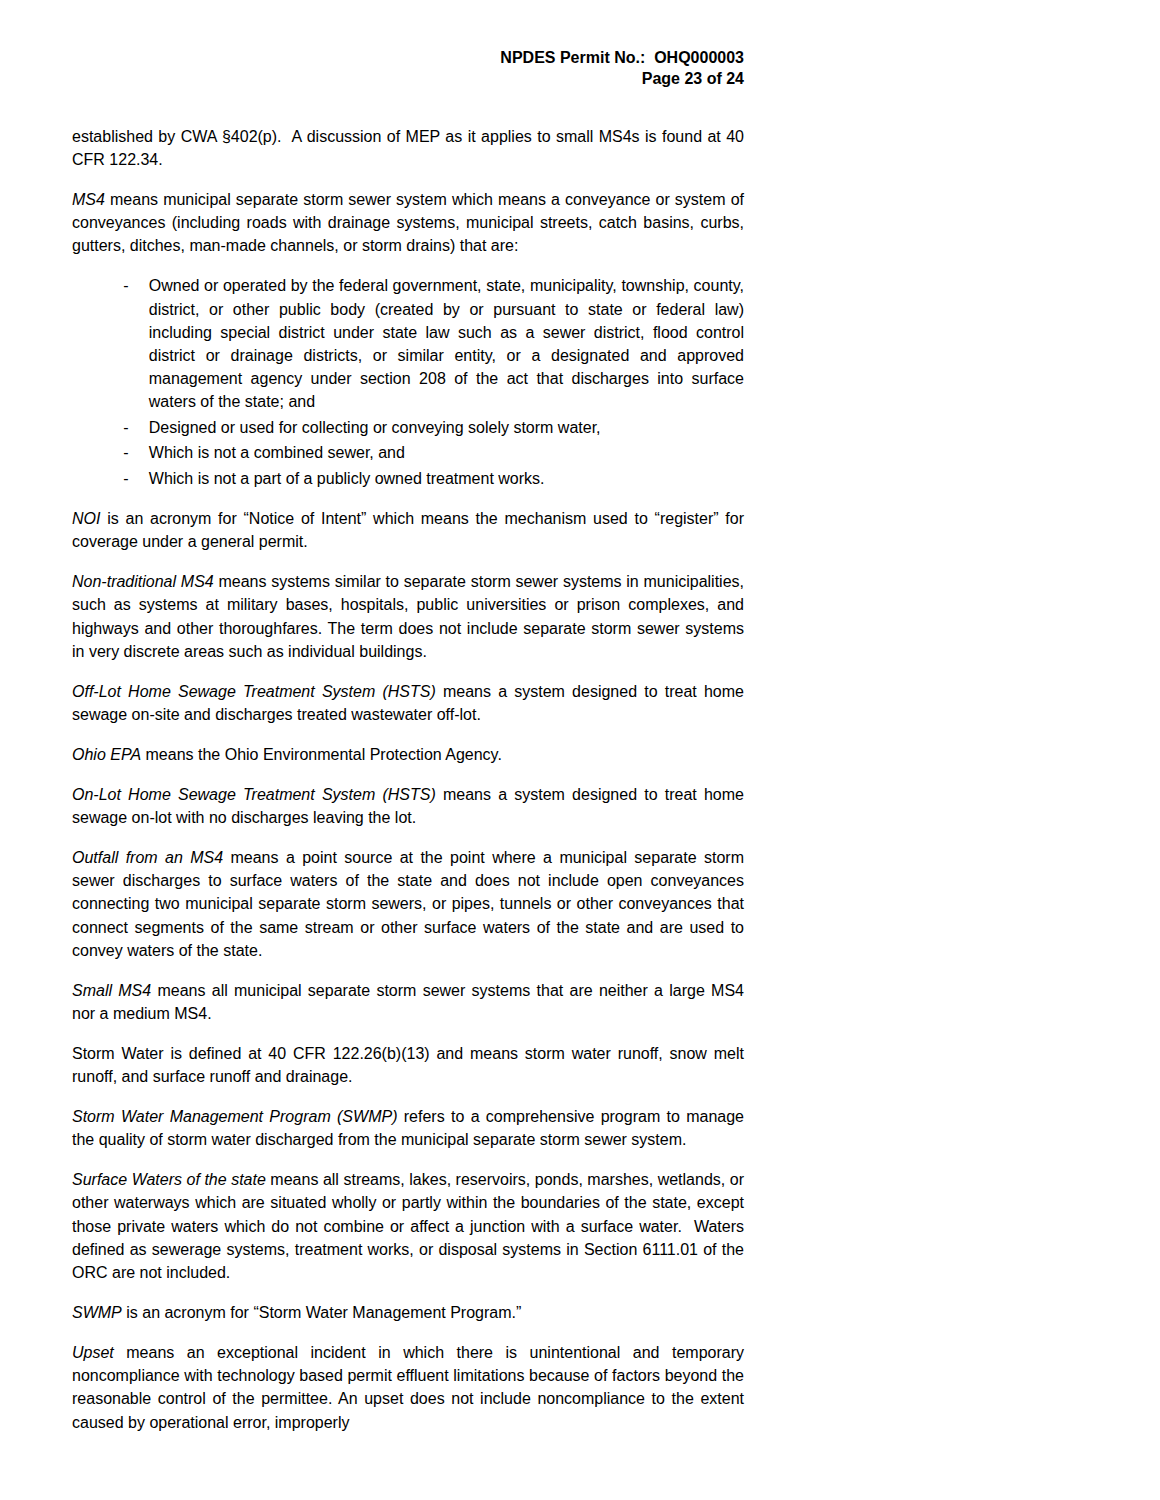NPDES Permit No.: OHQ000003 Page 23 of 24
established by CWA §402(p). A discussion of MEP as it applies to small MS4s is found at 40 CFR 122.34.
MS4 means municipal separate storm sewer system which means a conveyance or system of conveyances (including roads with drainage systems, municipal streets, catch basins, curbs, gutters, ditches, man-made channels, or storm drains) that are:
Owned or operated by the federal government, state, municipality, township, county, district, or other public body (created by or pursuant to state or federal law) including special district under state law such as a sewer district, flood control district or drainage districts, or similar entity, or a designated and approved management agency under section 208 of the act that discharges into surface waters of the state; and
Designed or used for collecting or conveying solely storm water,
Which is not a combined sewer, and
Which is not a part of a publicly owned treatment works.
NOI is an acronym for “Notice of Intent” which means the mechanism used to “register” for coverage under a general permit.
Non-traditional MS4 means systems similar to separate storm sewer systems in municipalities, such as systems at military bases, hospitals, public universities or prison complexes, and highways and other thoroughfares. The term does not include separate storm sewer systems in very discrete areas such as individual buildings.
Off-Lot Home Sewage Treatment System (HSTS) means a system designed to treat home sewage on-site and discharges treated wastewater off-lot.
Ohio EPA means the Ohio Environmental Protection Agency.
On-Lot Home Sewage Treatment System (HSTS) means a system designed to treat home sewage on-lot with no discharges leaving the lot.
Outfall from an MS4 means a point source at the point where a municipal separate storm sewer discharges to surface waters of the state and does not include open conveyances connecting two municipal separate storm sewers, or pipes, tunnels or other conveyances that connect segments of the same stream or other surface waters of the state and are used to convey waters of the state.
Small MS4 means all municipal separate storm sewer systems that are neither a large MS4 nor a medium MS4.
Storm Water is defined at 40 CFR 122.26(b)(13) and means storm water runoff, snow melt runoff, and surface runoff and drainage.
Storm Water Management Program (SWMP) refers to a comprehensive program to manage the quality of storm water discharged from the municipal separate storm sewer system.
Surface Waters of the state means all streams, lakes, reservoirs, ponds, marshes, wetlands, or other waterways which are situated wholly or partly within the boundaries of the state, except those private waters which do not combine or affect a junction with a surface water. Waters defined as sewerage systems, treatment works, or disposal systems in Section 6111.01 of the ORC are not included.
SWMP is an acronym for “Storm Water Management Program.”
Upset means an exceptional incident in which there is unintentional and temporary noncompliance with technology based permit effluent limitations because of factors beyond the reasonable control of the permittee. An upset does not include noncompliance to the extent caused by operational error, improperly